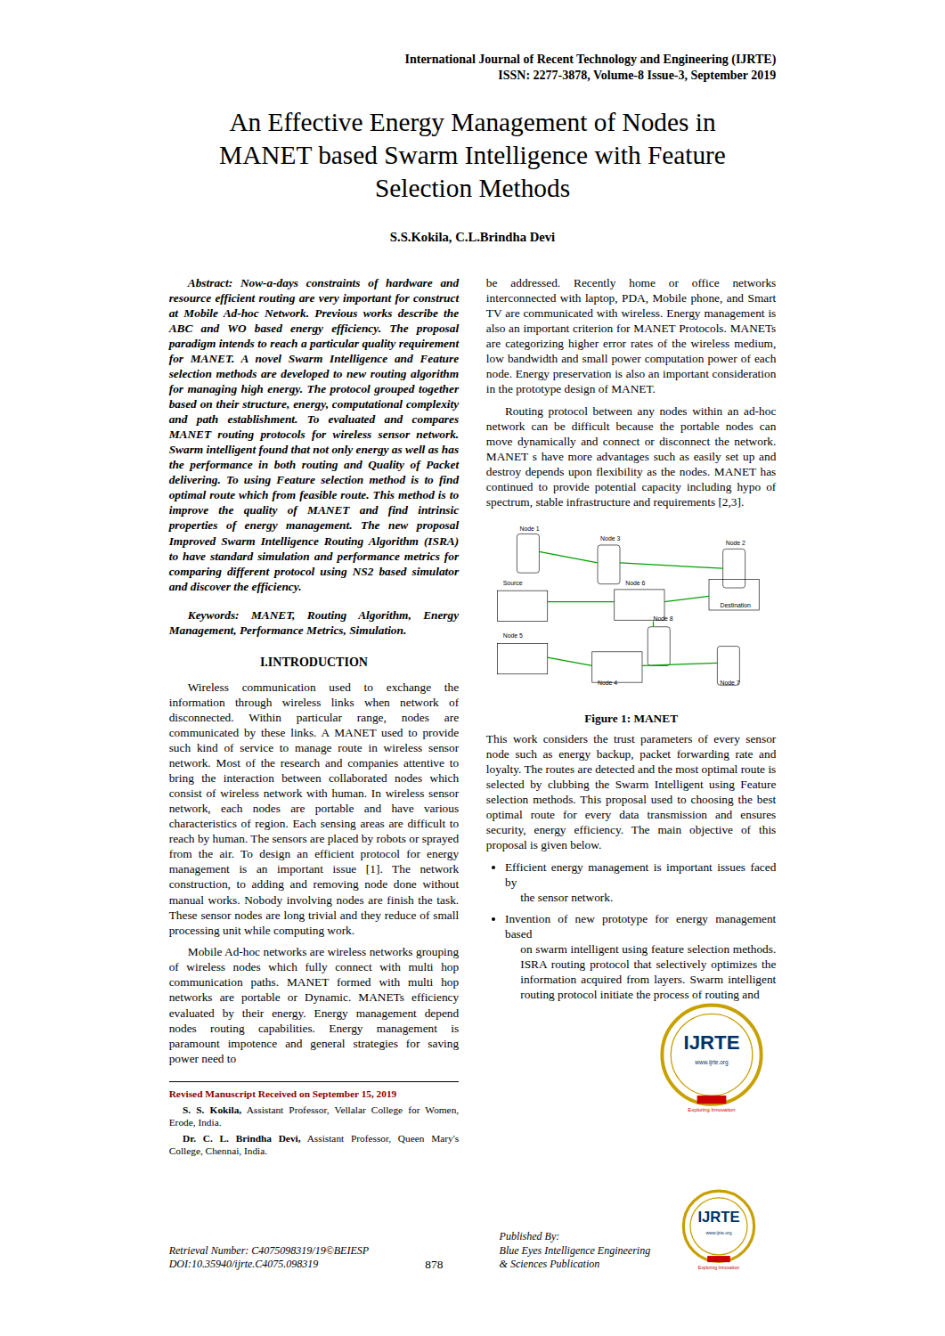International Journal of Recent Technology and Engineering (IJRTE)
ISSN: 2277-3878, Volume-8 Issue-3, September 2019
An Effective Energy Management of Nodes in MANET based Swarm Intelligence with Feature Selection Methods
S.S.Kokila, C.L.Brindha Devi
Abstract: Now-a-days constraints of hardware and resource efficient routing are very important for construct at Mobile Ad-hoc Network. Previous works describe the ABC and WO based energy efficiency. The proposal paradigm intends to reach a particular quality requirement for MANET. A novel Swarm Intelligence and Feature selection methods are developed to new routing algorithm for managing high energy. The protocol grouped together based on their structure, energy, computational complexity and path establishment. To evaluated and compares MANET routing protocols for wireless sensor network. Swarm intelligent found that not only energy as well as has the performance in both routing and Quality of Packet delivering. To using Feature selection method is to find optimal route which from feasible route. This method is to improve the quality of MANET and find intrinsic properties of energy management. The new proposal Improved Swarm Intelligence Routing Algorithm (ISRA) to have standard simulation and performance metrics for comparing different protocol using NS2 based simulator and discover the efficiency.
Keywords: MANET, Routing Algorithm, Energy Management, Performance Metrics, Simulation.
I.INTRODUCTION
Wireless communication used to exchange the information through wireless links when network of disconnected. Within particular range, nodes are communicated by these links. A MANET used to provide such kind of service to manage route in wireless sensor network. Most of the research and companies attentive to bring the interaction between collaborated nodes which consist of wireless network with human. In wireless sensor network, each nodes are portable and have various characteristics of region. Each sensing areas are difficult to reach by human. The sensors are placed by robots or sprayed from the air. To design an efficient protocol for energy management is an important issue [1]. The network construction, to adding and removing node done without manual works. Nobody involving nodes are finish the task. These sensor nodes are long trivial and they reduce of small processing unit while computing work.
Mobile Ad-hoc networks are wireless networks grouping of wireless nodes which fully connect with multi hop communication paths. MANET formed with multi hop networks are portable or Dynamic. MANETs efficiency evaluated by their energy. Energy management depend nodes routing capabilities. Energy management is paramount impotence and general strategies for saving power need to
Revised Manuscript Received on September 15, 2019
S. S. Kokila, Assistant Professor, Vellalar College for Women, Erode, India.
Dr. C. L. Brindha Devi, Assistant Professor, Queen Mary's College, Chennai, India.
be addressed. Recently home or office networks interconnected with laptop, PDA, Mobile phone, and Smart TV are communicated with wireless. Energy management is also an important criterion for MANET Protocols. MANETs are categorizing higher error rates of the wireless medium, low bandwidth and small power computation power of each node. Energy preservation is also an important consideration in the prototype design of MANET.
Routing protocol between any nodes within an ad-hoc network can be difficult because the portable nodes can move dynamically and connect or disconnect the network. MANET s have more advantages such as easily set up and destroy depends upon flexibility as the nodes. MANET has continued to provide potential capacity including hypo of spectrum, stable infrastructure and requirements [2,3].
Figure 1: MANET
This work considers the trust parameters of every sensor node such as energy backup, packet forwarding rate and loyalty. The routes are detected and the most optimal route is selected by clubbing the Swarm Intelligent using Feature selection methods. This proposal used to choosing the best optimal route for every data transmission and ensures security, energy efficiency. The main objective of this proposal is given below.
Efficient energy management is important issues faced by the sensor network.
Invention of new prototype for energy management based on swarm intelligent using feature selection methods. ISRA routing protocol that selectively optimizes the information acquired from layers. Swarm intelligent routing protocol initiate the process of routing and
Retrieval Number: C4075098319/19©BEIESP
DOI:10.35940/ijrte.C4075.098319
878
Published By:
Blue Eyes Intelligence Engineering
& Sciences Publication